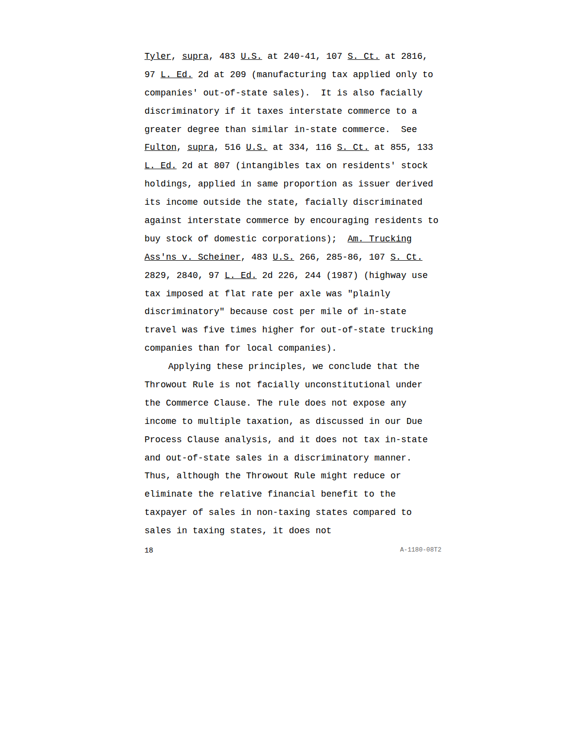Tyler, supra, 483 U.S. at 240-41, 107 S. Ct. at 2816, 97 L. Ed. 2d at 209 (manufacturing tax applied only to companies' out-of-state sales). It is also facially discriminatory if it taxes interstate commerce to a greater degree than similar in-state commerce. See Fulton, supra, 516 U.S. at 334, 116 S. Ct. at 855, 133 L. Ed. 2d at 807 (intangibles tax on residents' stock holdings, applied in same proportion as issuer derived its income outside the state, facially discriminated against interstate commerce by encouraging residents to buy stock of domestic corporations); Am. Trucking Ass'ns v. Scheiner, 483 U.S. 266, 285-86, 107 S. Ct. 2829, 2840, 97 L. Ed. 2d 226, 244 (1987) (highway use tax imposed at flat rate per axle was "plainly discriminatory" because cost per mile of in-state travel was five times higher for out-of-state trucking companies than for local companies).
Applying these principles, we conclude that the Throwout Rule is not facially unconstitutional under the Commerce Clause. The rule does not expose any income to multiple taxation, as discussed in our Due Process Clause analysis, and it does not tax in-state and out-of-state sales in a discriminatory manner. Thus, although the Throwout Rule might reduce or eliminate the relative financial benefit to the taxpayer of sales in non-taxing states compared to sales in taxing states, it does not
18 A-1180-08T2